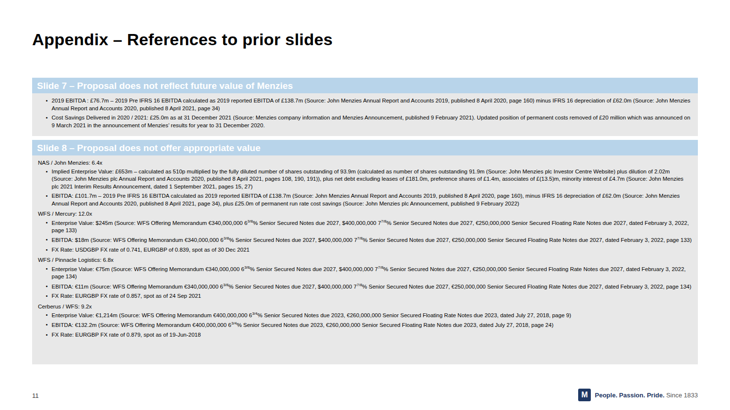Appendix – References to prior slides
Slide 7 – Proposal does not reflect future value of Menzies
2019 EBITDA : £76.7m – 2019 Pre IFRS 16 EBITDA calculated as 2019 reported EBITDA of £138.7m (Source: John Menzies Annual Report and Accounts 2019, published 8 April 2020, page 160) minus IFRS 16 depreciation of £62.0m (Source: John Menzies Annual Report and Accounts 2020, published 8 April 2021, page 34)
Cost Savings Delivered in 2020 / 2021: £25.0m as at 31 December 2021 (Source: Menzies company information and Menzies Announcement, published 9 February 2021). Updated position of permanent costs removed of £20 million which was announced on 9 March 2021 in the announcement of Menzies’ results for year to 31 December 2020.
Slide 8 – Proposal does not offer appropriate value
NAS / John Menzies: 6.4x
Implied Enterprise Value: £653m – calculated as 510p multiplied by the fully diluted number of shares outstanding of 93.9m (calculated as number of shares outstanding 91.9m (Source: John Menzies plc Investor Centre Website) plus dilution of 2.02m (Source: John Menzies plc Annual Report and Accounts 2020, published 8 April 2021, pages 108, 190, 191)), plus net debt excluding leases of £181.0m, preference shares of £1.4m, associates of £(13.5)m, minority interest of £4.7m (Source: John Menzies plc 2021 Interim Results Announcement, dated 1 September 2021, pages 15, 27)
EBITDA: £101.7m – 2019 Pre IFRS 16 EBITDA calculated as 2019 reported EBITDA of £138.7m (Source: John Menzies Annual Report and Accounts 2019, published 8 April 2020, page 160), minus IFRS 16 depreciation of £62.0m (Source: John Menzies Annual Report and Accounts 2020, published 8 April 2021, page 34), plus £25.0m of permanent run rate cost savings (Source: John Menzies plc Announcement, published 9 February 2022)
WFS / Mercury: 12.0x
Enterprise Value: $245m (Source: WFS Offering Memorandum €340,000,000 63/8% Senior Secured Notes due 2027, $400,000,000 77/8% Senior Secured Notes due 2027, €250,000,000 Senior Secured Floating Rate Notes due 2027, dated February 3, 2022, page 133)
EBITDA: $18m (Source: WFS Offering Memorandum €340,000,000 63/8% Senior Secured Notes due 2027, $400,000,000 77/8% Senior Secured Notes due 2027, €250,000,000 Senior Secured Floating Rate Notes due 2027, dated February 3, 2022, page 133)
FX Rate: USDGBP FX rate of 0.741, EURGBP of 0.839, spot as of 30 Dec 2021
WFS / Pinnacle Logistics: 6.8x
Enterprise Value: €75m (Source: WFS Offering Memorandum €340,000,000 63/8% Senior Secured Notes due 2027, $400,000,000 77/8% Senior Secured Notes due 2027, €250,000,000 Senior Secured Floating Rate Notes due 2027, dated February 3, 2022, page 134)
EBITDA: €11m (Source: WFS Offering Memorandum €340,000,000 63/8% Senior Secured Notes due 2027, $400,000,000 77/8% Senior Secured Notes due 2027, €250,000,000 Senior Secured Floating Rate Notes due 2027, dated February 3, 2022, page 134)
FX Rate: EURGBP FX rate of 0.857, spot as of 24 Sep 2021
Cerberus / WFS: 9.2x
Enterprise Value: €1,214m (Source: WFS Offering Memorandum €400,000,000 63/4% Senior Secured Notes due 2023, €260,000,000 Senior Secured Floating Rate Notes due 2023, dated July 27, 2018, page 9)
EBITDA: €132.2m (Source: WFS Offering Memorandum €400,000,000 63/4% Senior Secured Notes due 2023, €260,000,000 Senior Secured Floating Rate Notes due 2023, dated July 27, 2018, page 24)
FX Rate: EURGBP FX rate of 0.879, spot as of 19-Jun-2018
11
M
People. Passion. Pride. Since 1833